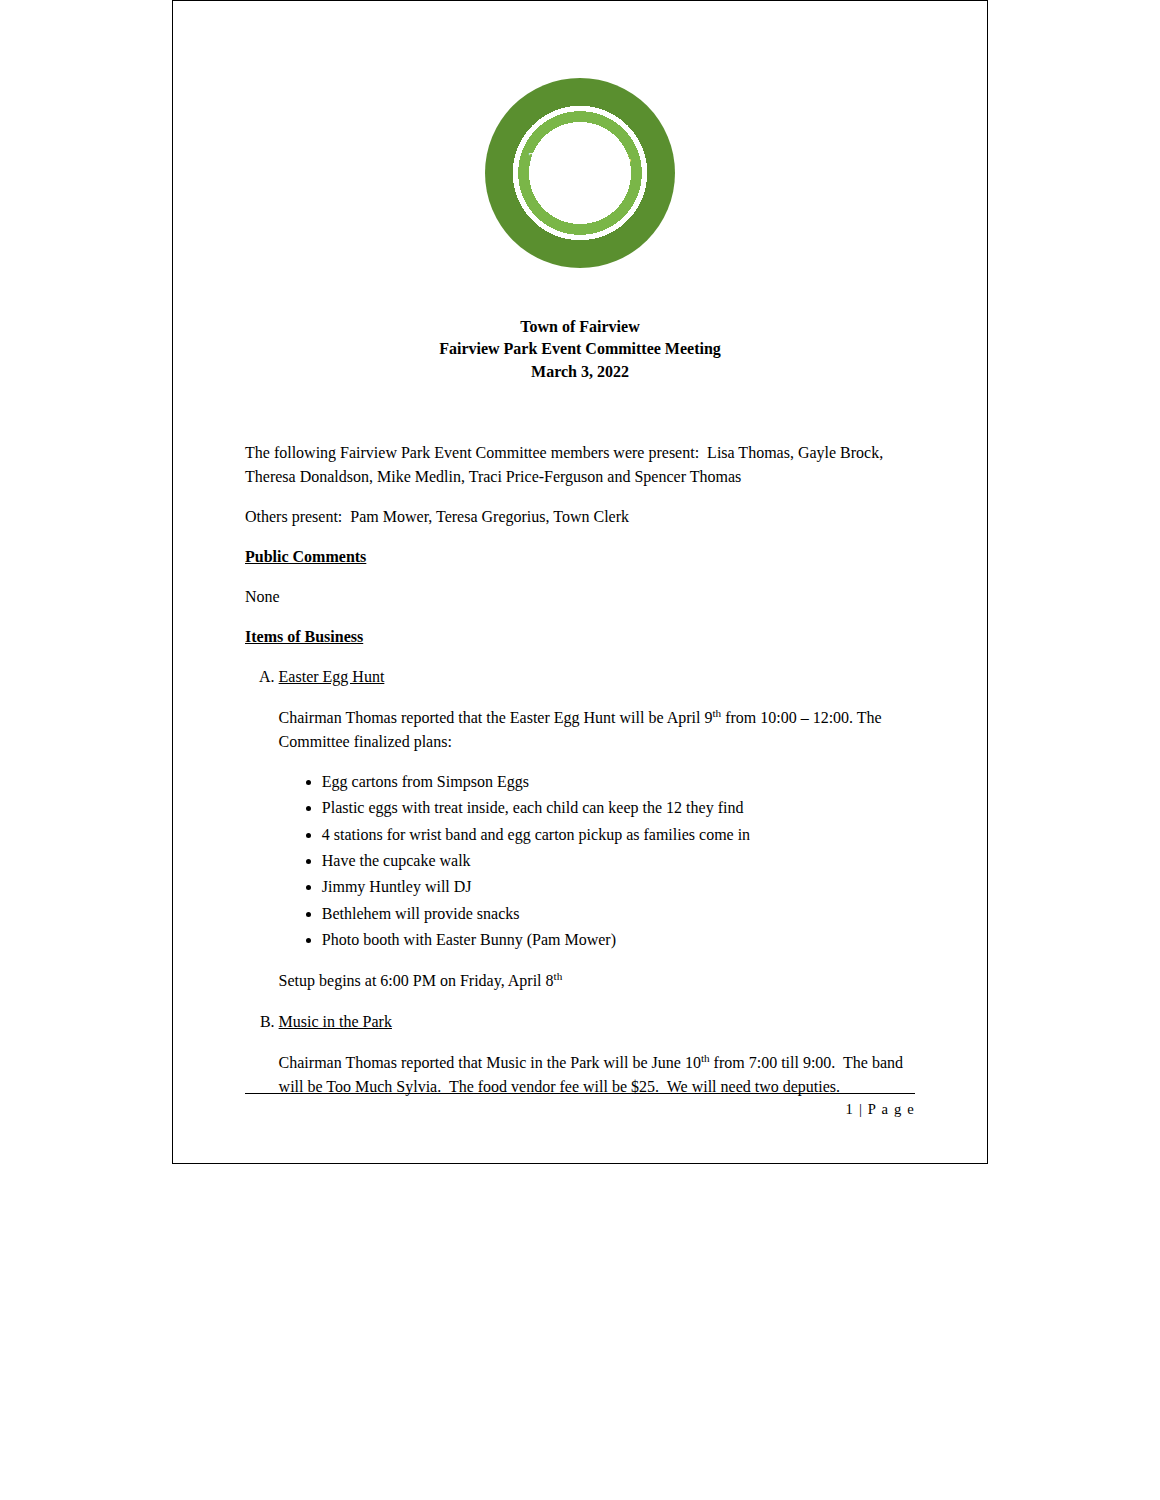Town of Fairview,
North Carolina
EST. 2002
Town of Fairview Fairview Park Event Committee Meeting March 3, 2022
The following Fairview Park Event Committee members were present: Lisa Thomas, Gayle Brock, Theresa Donaldson, Mike Medlin, Traci Price-Ferguson and Spencer Thomas
Others present: Pam Mower, Teresa Gregorius, Town Clerk
Public Comments
None
Items of Business
Easter Egg Hunt
Chairman Thomas reported that the Easter Egg Hunt will be April 9th from 10:00 – 12:00. The Committee finalized plans:
Egg cartons from Simpson Eggs
Plastic eggs with treat inside, each child can keep the 12 they find
4 stations for wrist band and egg carton pickup as families come in
Have the cupcake walk
Jimmy Huntley will DJ
Bethlehem will provide snacks
Photo booth with Easter Bunny (Pam Mower)
Setup begins at 6:00 PM on Friday, April 8th
Music in the Park
Chairman Thomas reported that Music in the Park will be June 10th from 7:00 till 9:00. The band will be Too Much Sylvia. The food vendor fee will be $25. We will need two deputies.
1 | P a g e